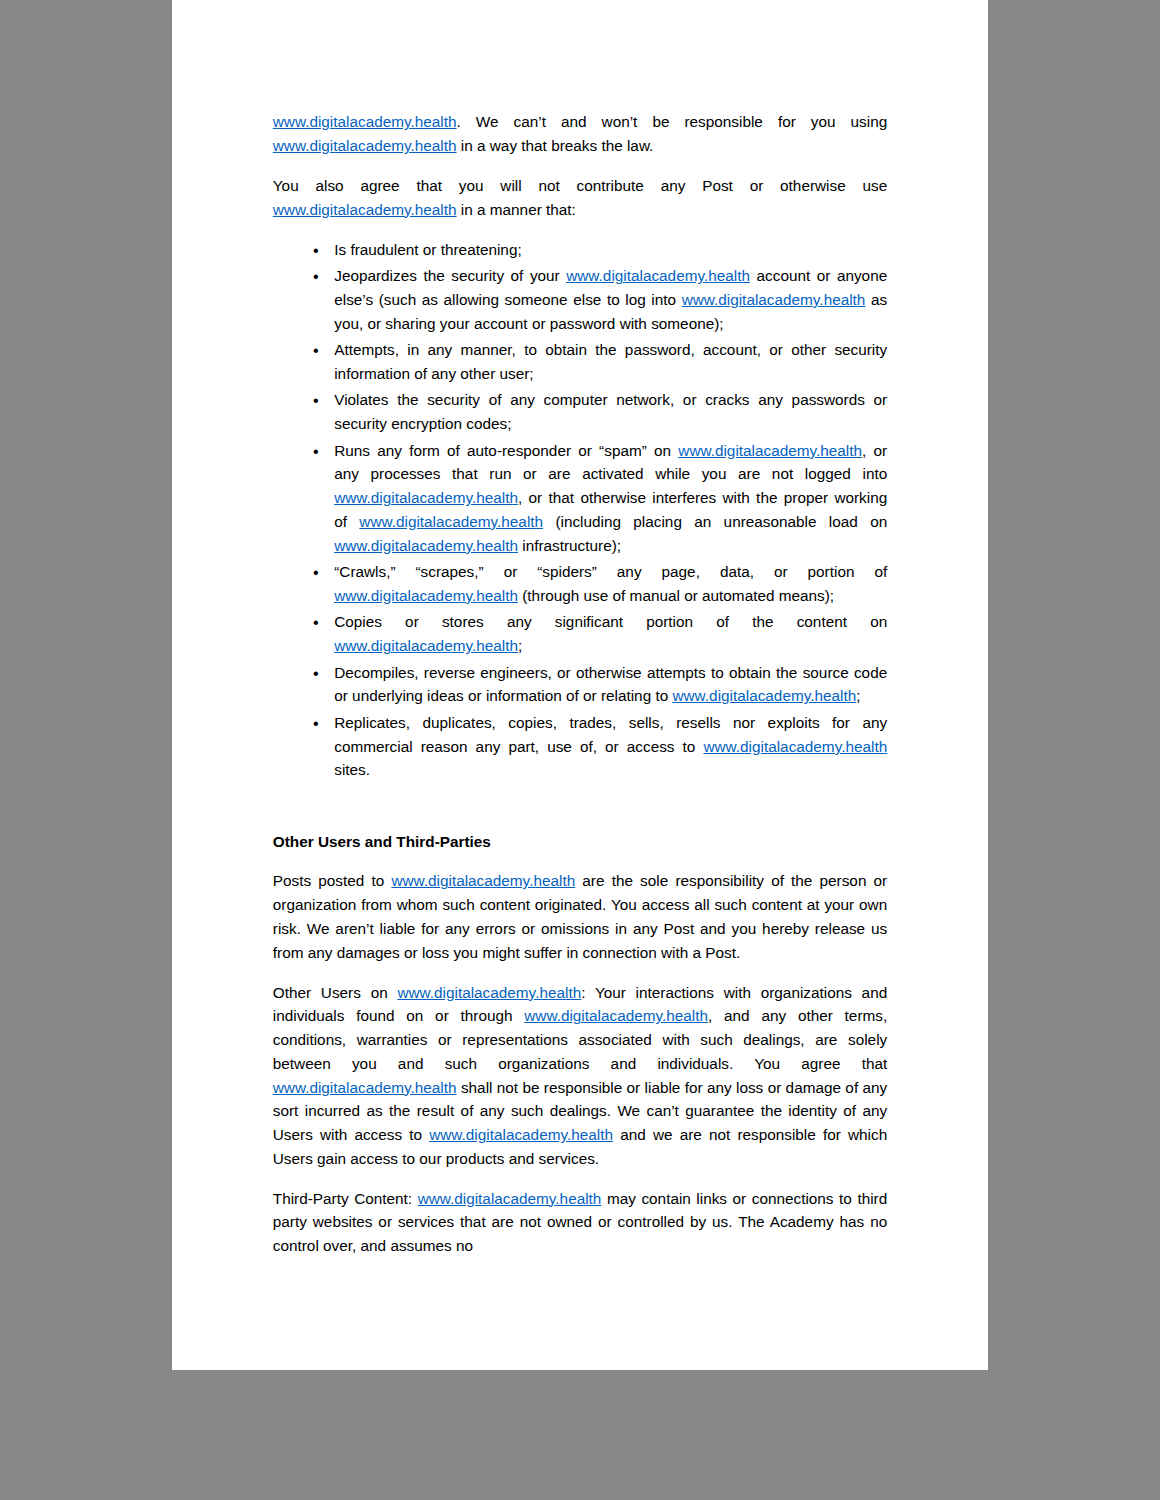www.digitalacademy.health. We can’t and won’t be responsible for you using www.digitalacademy.health in a way that breaks the law.
You also agree that you will not contribute any Post or otherwise use www.digitalacademy.health in a manner that:
Is fraudulent or threatening;
Jeopardizes the security of your www.digitalacademy.health account or anyone else’s (such as allowing someone else to log into www.digitalacademy.health as you, or sharing your account or password with someone);
Attempts, in any manner, to obtain the password, account, or other security information of any other user;
Violates the security of any computer network, or cracks any passwords or security encryption codes;
Runs any form of auto-responder or “spam” on www.digitalacademy.health, or any processes that run or are activated while you are not logged into www.digitalacademy.health, or that otherwise interferes with the proper working of www.digitalacademy.health (including placing an unreasonable load on www.digitalacademy.health infrastructure);
“Crawls,” “scrapes,” or “spiders” any page, data, or portion of www.digitalacademy.health (through use of manual or automated means);
Copies or stores any significant portion of the content on www.digitalacademy.health;
Decompiles, reverse engineers, or otherwise attempts to obtain the source code or underlying ideas or information of or relating to www.digitalacademy.health;
Replicates, duplicates, copies, trades, sells, resells nor exploits for any commercial reason any part, use of, or access to www.digitalacademy.health sites.
Other Users and Third-Parties
Posts posted to www.digitalacademy.health are the sole responsibility of the person or organization from whom such content originated. You access all such content at your own risk. We aren’t liable for any errors or omissions in any Post and you hereby release us from any damages or loss you might suffer in connection with a Post.
Other Users on www.digitalacademy.health: Your interactions with organizations and individuals found on or through www.digitalacademy.health, and any other terms, conditions, warranties or representations associated with such dealings, are solely between you and such organizations and individuals. You agree that www.digitalacademy.health shall not be responsible or liable for any loss or damage of any sort incurred as the result of any such dealings. We can’t guarantee the identity of any Users with access to www.digitalacademy.health and we are not responsible for which Users gain access to our products and services.
Third-Party Content: www.digitalacademy.health may contain links or connections to third party websites or services that are not owned or controlled by us. The Academy has no control over, and assumes no